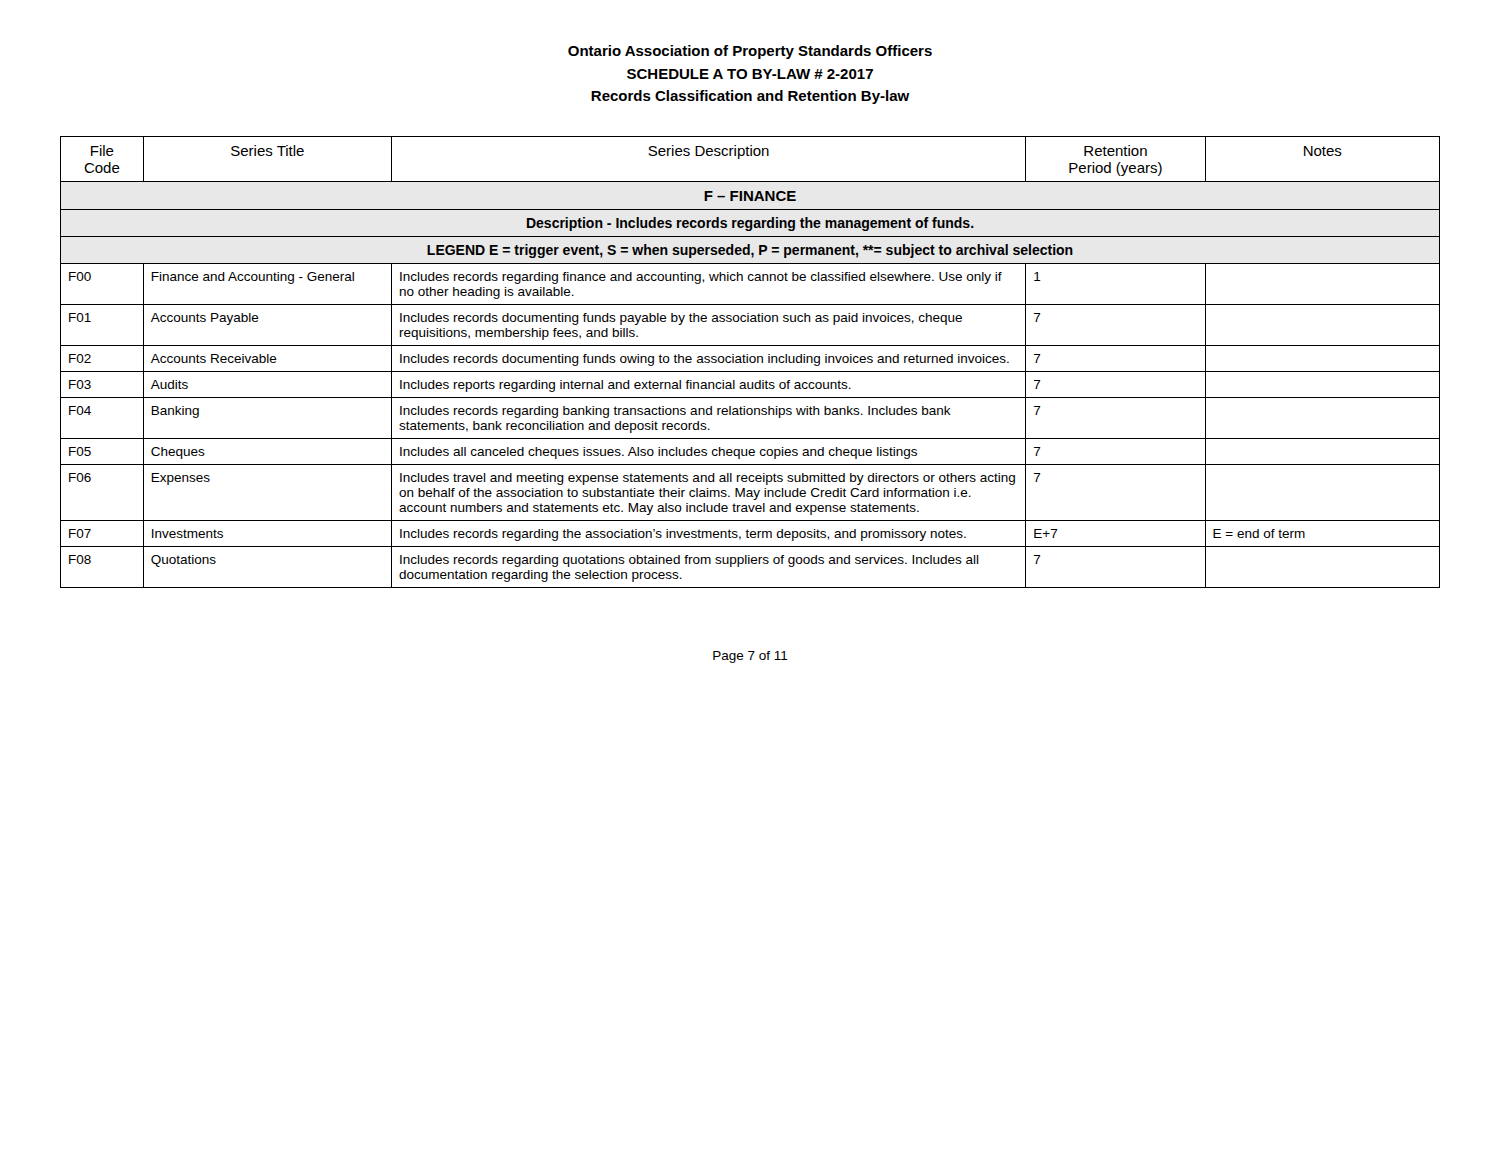Ontario Association of Property Standards Officers
SCHEDULE A TO BY-LAW # 2-2017
Records Classification and Retention By-law
| File Code | Series Title | Series Description | Retention Period (years) | Notes |
| --- | --- | --- | --- | --- |
| F – FINANCE |
| Description - Includes records regarding the management of funds. |
| LEGEND E = trigger event, S = when superseded, P = permanent, **= subject to archival selection |
| F00 | Finance and Accounting - General | Includes records regarding finance and accounting, which cannot be classified elsewhere. Use only if no other heading is available. | 1 | |
| F01 | Accounts Payable | Includes records documenting funds payable by the association such as paid invoices, cheque requisitions, membership fees, and bills. | 7 | |
| F02 | Accounts Receivable | Includes records documenting funds owing to the association including invoices and returned invoices. | 7 | |
| F03 | Audits | Includes reports regarding internal and external financial audits of accounts. | 7 | |
| F04 | Banking | Includes records regarding banking transactions and relationships with banks. Includes bank statements, bank reconciliation and deposit records. | 7 | |
| F05 | Cheques | Includes all canceled cheques issues. Also includes cheque copies and cheque listings | 7 | |
| F06 | Expenses | Includes travel and meeting expense statements and all receipts submitted by directors or others acting on behalf of the association to substantiate their claims. May include Credit Card information i.e. account numbers and statements etc. May also include travel and expense statements. | 7 | |
| F07 | Investments | Includes records regarding the association’s investments, term deposits, and promissory notes. | E+7 | E = end of term |
| F08 | Quotations | Includes records regarding quotations obtained from suppliers of goods and services. Includes all documentation regarding the selection process. | 7 | |
Page 7 of 11